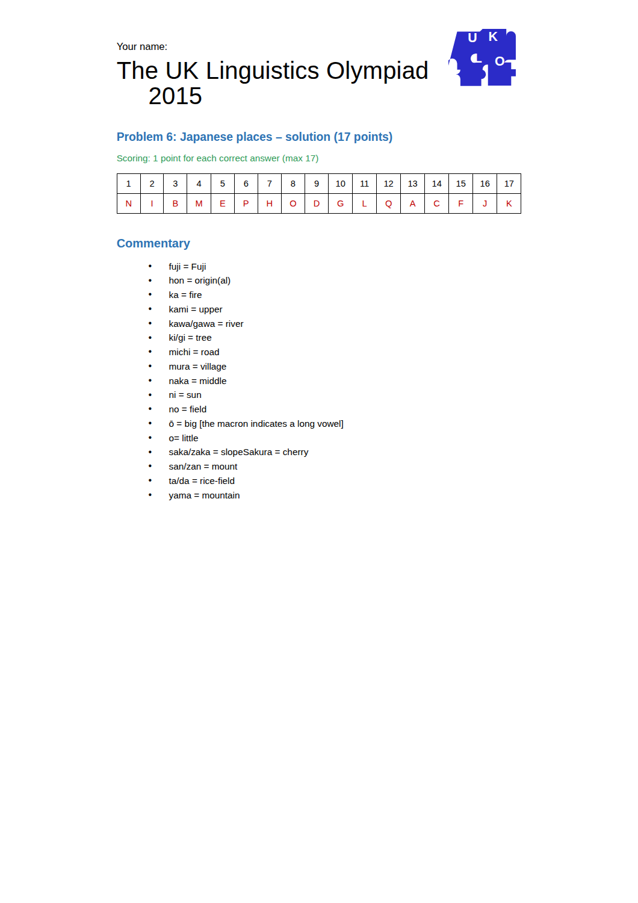U K L O
Your name:
The UK Linguistics Olympiad 2015
Problem 6: Japanese places – solution (17 points)
Scoring: 1 point for each correct answer (max 17)
| 1 | 2 | 3 | 4 | 5 | 6 | 7 | 8 | 9 | 10 | 11 | 12 | 13 | 14 | 15 | 16 | 17 |
| N | I | B | M | E | P | H | O | D | G | L | Q | A | C | F | J | K |
Commentary
fuji = Fuji
hon = origin(al)
ka = fire
kami = upper
kawa/gawa = river
ki/gi = tree
michi = road
mura = village
naka = middle
ni = sun
no = field
ō = big [the macron indicates a long vowel]
o= little
saka/zaka = slopeSakura = cherry
san/zan = mount
ta/da = rice-field
yama = mountain